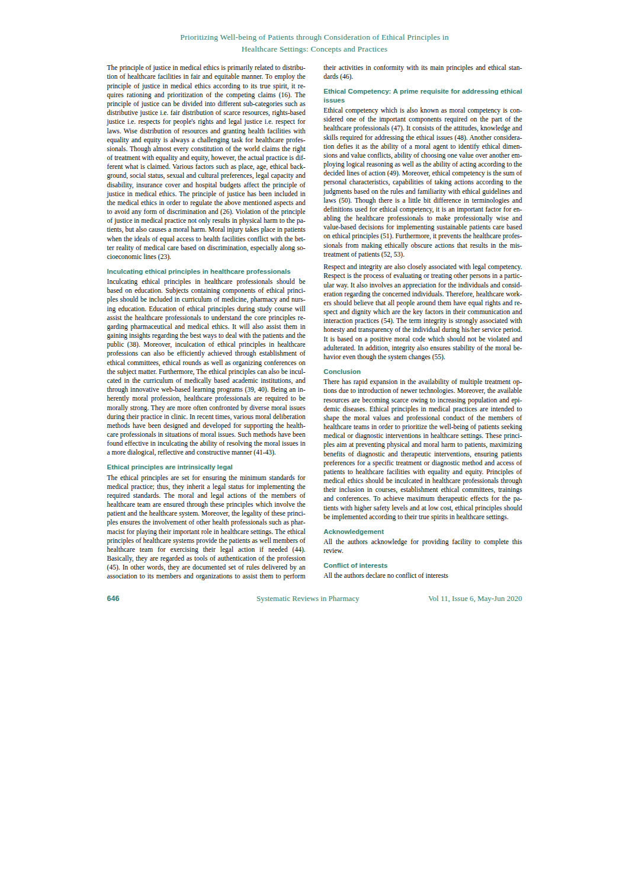Prioritizing Well-being of Patients through Consideration of Ethical Principles in
Healthcare Settings: Concepts and Practices
The principle of justice in medical ethics is primarily related to distribution of healthcare facilities in fair and equitable manner. To employ the principle of justice in medical ethics according to its true spirit, it requires rationing and prioritization of the competing claims (16). The principle of justice can be divided into different sub-categories such as distributive justice i.e. fair distribution of scarce resources, rights-based justice i.e. respects for people's rights and legal justice i.e. respect for laws. Wise distribution of resources and granting health facilities with equality and equity is always a challenging task for healthcare professionals. Though almost every constitution of the world claims the right of treatment with equality and equity, however, the actual practice is different what is claimed. Various factors such as place, age, ethical background, social status, sexual and cultural preferences, legal capacity and disability, insurance cover and hospital budgets affect the principle of justice in medical ethics. The principle of justice has been included in the medical ethics in order to regulate the above mentioned aspects and to avoid any form of discrimination and (26). Violation of the principle of justice in medical practice not only results in physical harm to the patients, but also causes a moral harm. Moral injury takes place in patients when the ideals of equal access to health facilities conflict with the better reality of medical care based on discrimination, especially along socioeconomic lines (23).
Inculcating ethical principles in healthcare professionals
Inculcating ethical principles in healthcare professionals should be based on education. Subjects containing components of ethical principles should be included in curriculum of medicine, pharmacy and nursing education. Education of ethical principles during study course will assist the healthcare professionals to understand the core principles regarding pharmaceutical and medical ethics. It will also assist them in gaining insights regarding the best ways to deal with the patients and the public (38). Moreover, inculcation of ethical principles in healthcare professions can also be efficiently achieved through establishment of ethical committees, ethical rounds as well as organizing conferences on the subject matter. Furthermore, The ethical principles can also be inculcated in the curriculum of medically based academic institutions, and through innovative web-based learning programs (39, 40). Being an inherently moral profession, healthcare professionals are required to be morally strong. They are more often confronted by diverse moral issues during their practice in clinic. In recent times, various moral deliberation methods have been designed and developed for supporting the healthcare professionals in situations of moral issues. Such methods have been found effective in inculcating the ability of resolving the moral issues in a more dialogical, reflective and constructive manner (41-43).
Ethical principles are intrinsically legal
The ethical principles are set for ensuring the minimum standards for medical practice; thus, they inherit a legal status for implementing the required standards. The moral and legal actions of the members of healthcare team are ensured through these principles which involve the patient and the healthcare system. Moreover, the legality of these principles ensures the involvement of other health professionals such as pharmacist for playing their important role in healthcare settings. The ethical principles of healthcare systems provide the patients as well members of healthcare team for exercising their legal action if needed (44). Basically, they are regarded as tools of authentication of the profession (45). In other words, they are documented set of rules delivered by an association to its members and organizations to assist them to perform their activities in conformity with its main principles and ethical standards (46).
Ethical Competency: A prime requisite for addressing ethical issues
Ethical competency which is also known as moral competency is considered one of the important components required on the part of the healthcare professionals (47). It consists of the attitudes, knowledge and skills required for addressing the ethical issues (48). Another consideration defies it as the ability of a moral agent to identify ethical dimensions and value conflicts, ability of choosing one value over another employing logical reasoning as well as the ability of acting according to the decided lines of action (49). Moreover, ethical competency is the sum of personal characteristics, capabilities of taking actions according to the judgments based on the rules and familiarity with ethical guidelines and laws (50). Though there is a little bit difference in terminologies and definitions used for ethical competency, it is an important factor for enabling the healthcare professionals to make professionally wise and value-based decisions for implementing sustainable patients care based on ethical principles (51). Furthermore, it prevents the healthcare professionals from making ethically obscure actions that results in the mistreatment of patients (52, 53).
Respect and integrity are also closely associated with legal competency. Respect is the process of evaluating or treating other persons in a particular way. It also involves an appreciation for the individuals and consideration regarding the concerned individuals. Therefore, healthcare workers should believe that all people around them have equal rights and respect and dignity which are the key factors in their communication and interaction practices (54). The term integrity is strongly associated with honesty and transparency of the individual during his/her service period. It is based on a positive moral code which should not be violated and adulterated. In addition, integrity also ensures stability of the moral behavior even though the system changes (55).
Conclusion
There has rapid expansion in the availability of multiple treatment options due to introduction of newer technologies. Moreover, the available resources are becoming scarce owing to increasing population and epidemic diseases. Ethical principles in medical practices are intended to shape the moral values and professional conduct of the members of healthcare teams in order to prioritize the well-being of patients seeking medical or diagnostic interventions in healthcare settings. These principles aim at preventing physical and moral harm to patients, maximizing benefits of diagnostic and therapeutic interventions, ensuring patients preferences for a specific treatment or diagnostic method and access of patients to healthcare facilities with equality and equity. Principles of medical ethics should be inculcated in healthcare professionals through their inclusion in courses, establishment ethical committees, trainings and conferences. To achieve maximum therapeutic effects for the patients with higher safety levels and at low cost, ethical principles should be implemented according to their true spirits in healthcare settings.
Acknowledgement
All the authors acknowledge for providing facility to complete this review.
Conflict of interests
All the authors declare no conflict of interests
646
Systematic Reviews in Pharmacy
Vol 11, Issue 6, May-Jun 2020